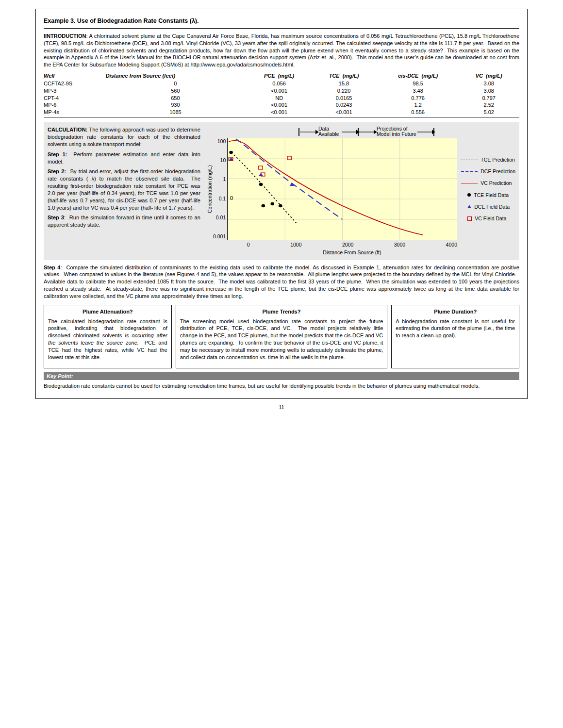Example 3. Use of Biodegradation Rate Constants (λ).
IINTRODUCTION: A chlorinated solvent plume at the Cape Canaveral Air Force Base, Florida, has maximum source concentrations of 0.056 mg/L Tetrachloroethene (PCE), 15.8 mg/L Trichloroethene (TCE), 98.5 mg/L cis-Dichloroethene (DCE), and 3.08 mg/L Vinyl Chloride (VC), 33 years after the spill originally occurred. The calculated seepage velocity at the site is 111.7 ft per year. Based on the existing distribution of chlorinated solvents and degradation products, how far down the flow path will the plume extend when it eventually comes to a steady state? This example is based on the example in Appendix A.6 of the User’s Manual for the BIOCHLOR natural attenuation decision support system (Aziz et al., 2000). This model and the user’s guide can be downloaded at no cost from the EPA Center for Subsurface Modeling Support (CSMoS) at http://www.epa.gov/ada/csmos/models.html.
| Well | Distance from Source (feet) | PCE (mg/L) | TCE (mg/L) | cis-DCE (mg/L) | VC (mg/L) |
| --- | --- | --- | --- | --- | --- |
| CCFTA2-9S | 0 | 0.056 | 15.8 | 98.5 | 3.08 |
| MP-3 | 560 | <0.001 | 0.220 | 3.48 | 3.08 |
| CPT-4 | 650 | ND | 0.0165 | 0.776 | 0.797 |
| MP-6 | 930 | <0.001 | 0.0243 | 1.2 | 2.52 |
| MP-4s | 1085 | <0.001 | <0.001 | 0.556 | 5.02 |
CALCULATION: The following approach was used to determine biodegradation rate constants for each of the chlorinated solvents using a solute transport model:
Step 1: Perform parameter estimation and enter data into model.
Step 2: By trial-and-error, adjust the first-order biodegradation rate constants ( λ) to match the observed site data. The resulting first-order biodegradation rate constant for PCE was 2.0 per year (half-life of 0.34 years), for TCE was 1.0 per year (half-life was 0.7 years), for cis-DCE was 0.7 per year (half-life 1.0 years) and for VC was 0.4 per year (half- life of 1.7 years).
Step 3: Run the simulation forward in time until it comes to an apparent steady state.
Data Available Projections of Model into Future
Concentration (mg/L)
100
10
1
0.1
0.01
0.001
0
TCE Prediction
DCE Prediction
VC Prediction
TCE Field Data
DCE Field Data
VC Field Data
01000200030004000
Distance From Source (ft)
Step 4: Compare the simulated distribution of contaminants to the existing data used to calibrate the model. As discussed in Example 1, attenuation rates for declining concentration are positive values. When compared to values in the literature (see Figures 4 and 5), the values appear to be reasonable. All plume lengths were projected to the boundary defined by the MCL for Vinyl Chloride. Available data to calibrate the model extended 1085 ft from the source. The model was calibrated to the first 33 years of the plume. When the simulation was extended to 100 years the projections reached a steady state. At steady-state, there was no significant increase in the length of the TCE plume, but the cis-DCE plume was approximately twice as long at the time data available for calibration were collected, and the VC plume was approximately three times as long.
Plume Attenuation?
The calculated biodegradation rate constant is positive, indicating that biodegradation of dissolved chlorinated solvents is occurring after the solvents leave the source zone. PCE and TCE had the highest rates, while VC had the lowest rate at this site.
Plume Trends?
The screening model used biodegradation rate constants to project the future distribution of PCE, TCE, cis-DCE, and VC. The model projects relatively little change in the PCE, and TCE plumes, but the model predicts that the cis-DCE and VC plumes are expanding. To confirm the true behavior of the cis-DCE and VC plume, it may be necessary to install more monitoring wells to adequately delineate the plume, and collect data on concentration vs. time in all the wells in the plume.
Plume Duration?
A biodegradation rate constant is not useful for estimating the duration of the plume (i.e., the time to reach a clean-up goal).
Key Point:
Biodegradation rate constants cannot be used for estimating remediation time frames, but are useful for identifying possible trends in the behavior of plumes using mathematical models.
11